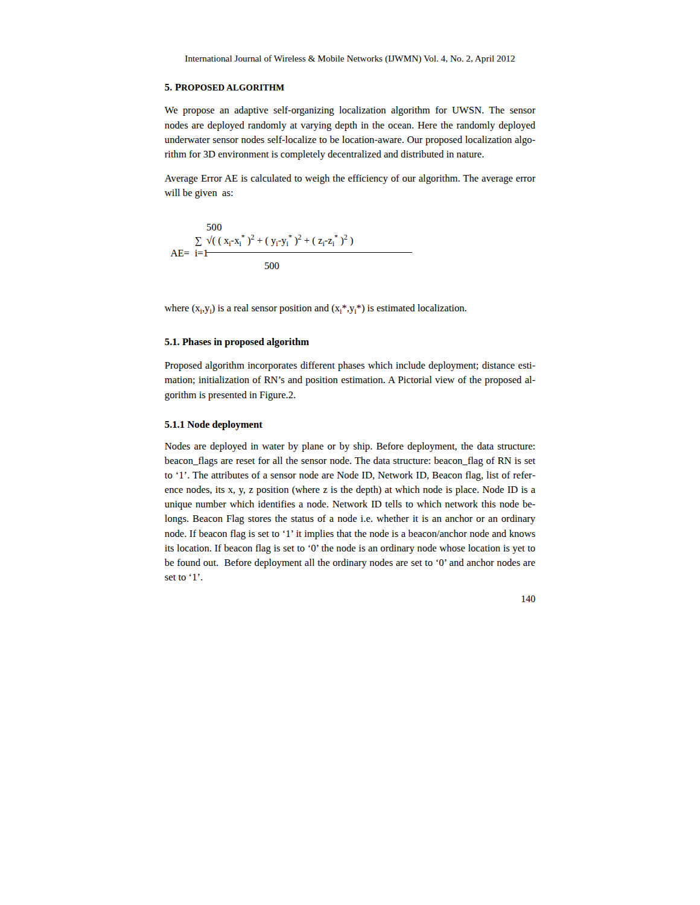International Journal of Wireless & Mobile Networks (IJWMN) Vol. 4, No. 2, April 2012
5. PROPOSED ALGORITHM
We propose an adaptive self-organizing localization algorithm for UWSN. The sensor nodes are deployed randomly at varying depth in the ocean. Here the randomly deployed underwater sensor nodes self-localize to be location-aware. Our proposed localization algorithm for 3D environment is completely decentralized and distributed in nature.
Average Error AE is calculated to weigh the efficiency of our algorithm. The average error will be given as:
500
∑√( ( xi-xi* )2 + ( yi-yi* )2 + ( zi-zi* )2 )
AE=i=1
500
where (xi,yi) is a real sensor position and (xi*,yi*) is estimated localization.
5.1. Phases in proposed algorithm
Proposed algorithm incorporates different phases which include deployment; distance estimation; initialization of RN’s and position estimation. A Pictorial view of the proposed algorithm is presented in Figure.2.
5.1.1 Node deployment
Nodes are deployed in water by plane or by ship. Before deployment, the data structure: beacon_flags are reset for all the sensor node. The data structure: beacon_flag of RN is set to ‘1’. The attributes of a sensor node are Node ID, Network ID, Beacon flag, list of reference nodes, its x, y, z position (where z is the depth) at which node is place. Node ID is a unique number which identifies a node. Network ID tells to which network this node belongs. Beacon Flag stores the status of a node i.e. whether it is an anchor or an ordinary node. If beacon flag is set to ‘1’ it implies that the node is a beacon/anchor node and knows its location. If beacon flag is set to ‘0’ the node is an ordinary node whose location is yet to be found out. Before deployment all the ordinary nodes are set to ‘0’ and anchor nodes are set to ‘1’.
140